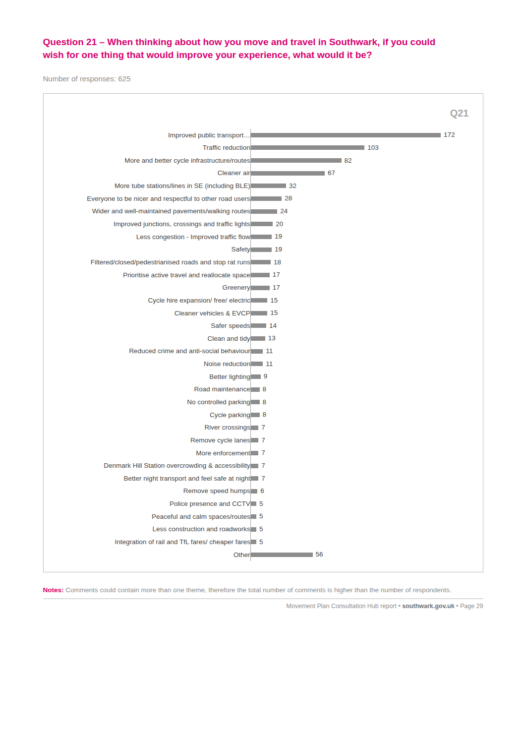Question 21 – When thinking about how you move and travel in Southwark, if you could wish for one thing that would improve your experience, what would it be?
Number of responses: 625
Q21
| Improved public transport… | 172 |
| Traffic reduction | 103 |
| More and better cycle infrastructure/routes | 82 |
| Cleaner air | 67 |
| More tube stations/lines in SE (including BLE) | 32 |
| Everyone to be nicer and respectful to other road users | 28 |
| Wider and well-maintained pavements/walking routes | 24 |
| Improved junctions, crossings and traffic lights | 20 |
| Less congestion - Improved traffic flow | 19 |
| Safety | 19 |
| Filtered/closed/pedestrianised roads and stop rat runs | 18 |
| Prioritise active travel and reallocate space | 17 |
| Greenery | 17 |
| Cycle hire expansion/ free/ electric | 15 |
| Cleaner vehicles & EVCP | 15 |
| Safer speeds | 14 |
| Clean and tidy | 13 |
| Reduced crime and anti-social behaviour | 11 |
| Noise reduction | 11 |
| Better lighting | 9 |
| Road maintenance | 8 |
| No controlled parking | 8 |
| Cycle parking | 8 |
| River crossings | 7 |
| Remove cycle lanes | 7 |
| More enforcement | 7 |
| Denmark Hill Station overcrowding & accessibility | 7 |
| Better night transport and feel safe at night | 7 |
| Remove speed humps | 6 |
| Police presence and CCTV | 5 |
| Peaceful and calm spaces/routes | 5 |
| Less construction and roadworks | 5 |
| Integration of rail and TfL fares/ cheaper fares | 5 |
| Other | 56 |
Notes: Comments could contain more than one theme, therefore the total number of comments is higher than the number of respondents.
Movement Plan Consultation Hub report • southwark.gov.uk • Page 29